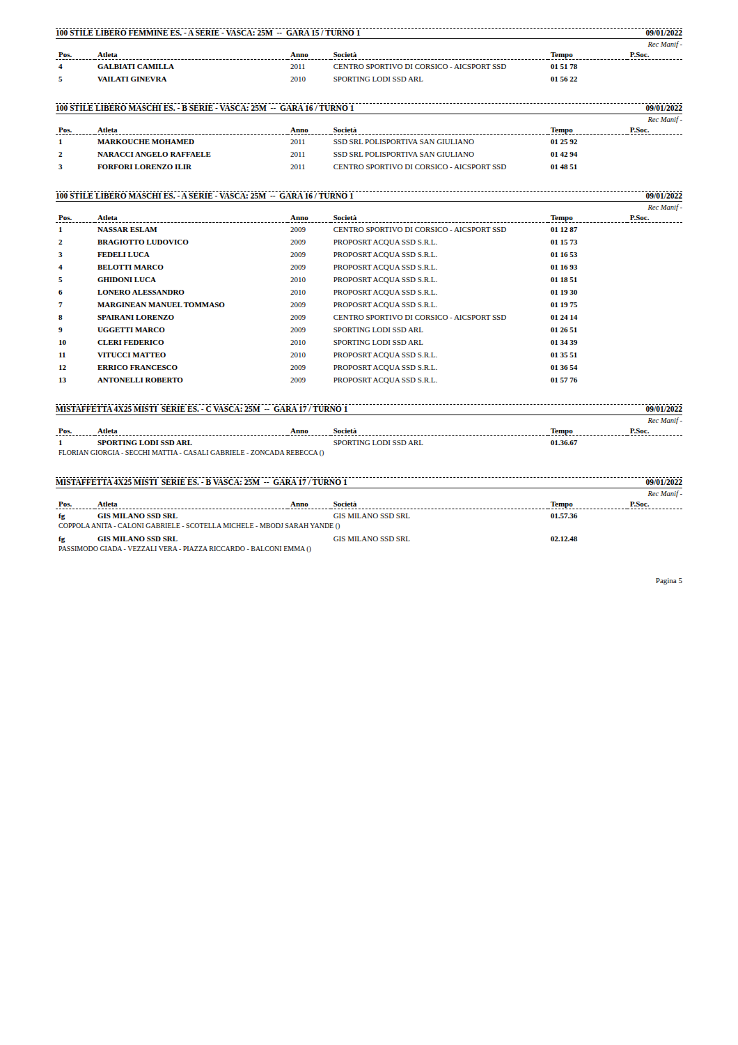100 STILE LIBERO FEMMINE ES. - A SERIE - VASCA: 25M -- GARA 15 / TURNO 1
09/01/2022
Rec Manif -
| Pos. | Atleta | Anno | Società | Tempo | P.Soc. |
| --- | --- | --- | --- | --- | --- |
| 4 | GALBIATI CAMILLA | 2011 | CENTRO SPORTIVO DI CORSICO - AICSPORT SSD | 01 51 78 | |
| 5 | VAILATI GINEVRA | 2010 | SPORTING LODI SSD ARL | 01 56 22 | |
100 STILE LIBERO MASCHI ES. - B SERIE - VASCA: 25M -- GARA 16 / TURNO 1
09/01/2022
Rec Manif -
| Pos. | Atleta | Anno | Società | Tempo | P.Soc. |
| --- | --- | --- | --- | --- | --- |
| 1 | MARKOUCHE MOHAMED | 2011 | SSD SRL POLISPORTIVA SAN GIULIANO | 01 25 92 | |
| 2 | NARACCI ANGELO RAFFAELE | 2011 | SSD SRL POLISPORTIVA SAN GIULIANO | 01 42 94 | |
| 3 | FORFORI LORENZO ILIR | 2011 | CENTRO SPORTIVO DI CORSICO - AICSPORT SSD | 01 48 51 | |
100 STILE LIBERO MASCHI ES. - A SERIE - VASCA: 25M -- GARA 16 / TURNO 1
09/01/2022
Rec Manif -
| Pos. | Atleta | Anno | Società | Tempo | P.Soc. |
| --- | --- | --- | --- | --- | --- |
| 1 | NASSAR ESLAM | 2009 | CENTRO SPORTIVO DI CORSICO - AICSPORT SSD | 01 12 87 | |
| 2 | BRAGIOTTO LUDOVICO | 2009 | PROPOSRT ACQUA SSD S.R.L. | 01 15 73 | |
| 3 | FEDELI LUCA | 2009 | PROPOSRT ACQUA SSD S.R.L. | 01 16 53 | |
| 4 | BELOTTI MARCO | 2009 | PROPOSRT ACQUA SSD S.R.L. | 01 16 93 | |
| 5 | GHIDONI LUCA | 2010 | PROPOSRT ACQUA SSD S.R.L. | 01 18 51 | |
| 6 | LONERO ALESSANDRO | 2010 | PROPOSRT ACQUA SSD S.R.L. | 01 19 30 | |
| 7 | MARGINEAN MANUEL TOMMASO | 2009 | PROPOSRT ACQUA SSD S.R.L. | 01 19 75 | |
| 8 | SPAIRANI LORENZO | 2009 | CENTRO SPORTIVO DI CORSICO - AICSPORT SSD | 01 24 14 | |
| 9 | UGGETTI MARCO | 2009 | SPORTING LODI SSD ARL | 01 26 51 | |
| 10 | CLERI FEDERICO | 2010 | SPORTING LODI SSD ARL | 01 34 39 | |
| 11 | VITUCCI MATTEO | 2010 | PROPOSRT ACQUA SSD S.R.L. | 01 35 51 | |
| 12 | ERRICO FRANCESCO | 2009 | PROPOSRT ACQUA SSD S.R.L. | 01 36 54 | |
| 13 | ANTONELLI ROBERTO | 2009 | PROPOSRT ACQUA SSD S.R.L. | 01 57 76 | |
MISTAFFETTA 4X25 MISTI SERIE ES. - C VASCA: 25M -- GARA 17 / TURNO 1
09/01/2022
Rec Manif -
| Pos. | Atleta | Anno | Società | Tempo | P.Soc. |
| --- | --- | --- | --- | --- | --- |
| 1 | SPORTING LODI SSD ARL | | SPORTING LODI SSD ARL | 01.36.67 | |
| FLORIAN GIORGIA - SECCHI MATTIA - CASALI GABRIELE - ZONCADA REBECCA () |
MISTAFFETTA 4X25 MISTI SERIE ES. - B VASCA: 25M -- GARA 17 / TURNO 1
09/01/2022
Rec Manif -
| Pos. | Atleta | Anno | Società | Tempo | P.Soc. |
| --- | --- | --- | --- | --- | --- |
| fg | GIS MILANO SSD SRL | | GIS MILANO SSD SRL | 01.57.36 | |
| COPPOLA ANITA - CALONI GABRIELE - SCOTELLA MICHELE - MBODJ SARAH YANDE () |
| fg | GIS MILANO SSD SRL | | GIS MILANO SSD SRL | 02.12.48 | |
| PASSIMODO GIADA - VEZZALI VERA - PIAZZA RICCARDO - BALCONI EMMA () |
Pagina 5